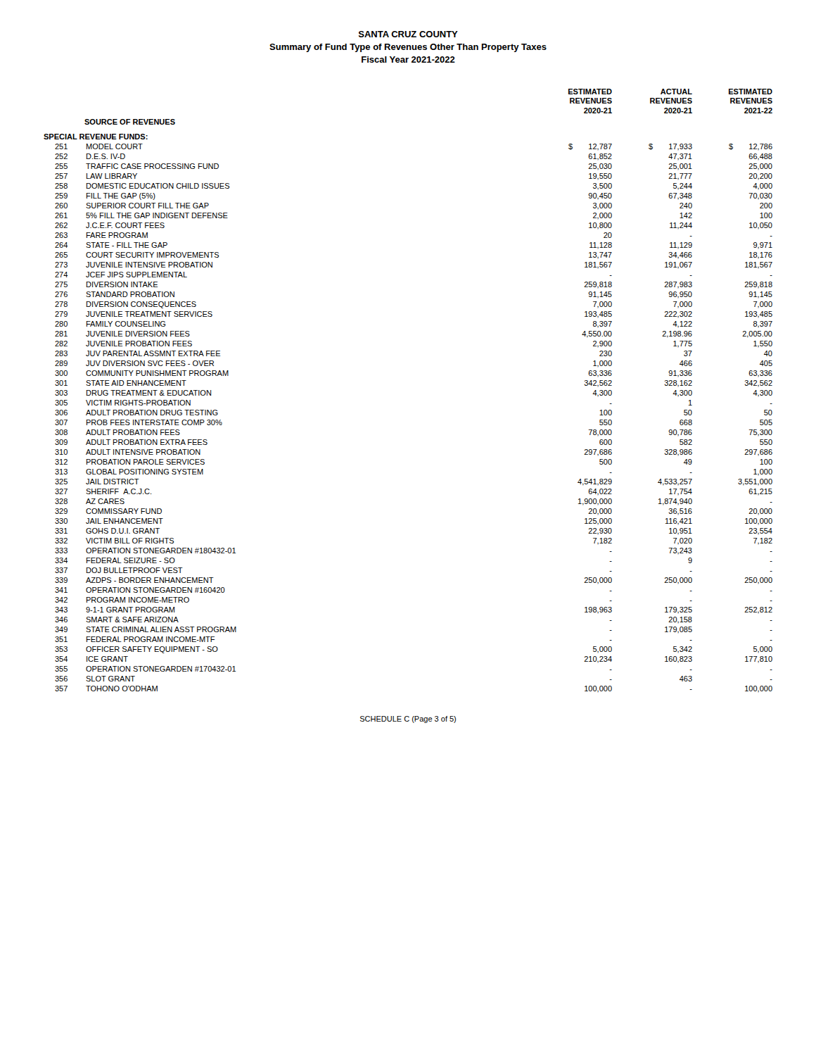SANTA CRUZ COUNTY
Summary of Fund Type of Revenues Other Than Property Taxes
Fiscal Year 2021-2022
| | ESTIMATED REVENUES 2020-21 | ACTUAL REVENUES 2020-21 | ESTIMATED REVENUES 2021-22 |
| --- | --- | --- | --- |
| SOURCE OF REVENUES | | | |
| SPECIAL REVENUE FUNDS: |
| 251 | MODEL COURT | $ 12,787 | $ 17,933 | $ 12,786 |
| 252 | D.E.S. IV-D | 61,852 | 47,371 | 66,488 |
| 255 | TRAFFIC CASE PROCESSING FUND | 25,030 | 25,001 | 25,000 |
| 257 | LAW LIBRARY | 19,550 | 21,777 | 20,200 |
| 258 | DOMESTIC EDUCATION CHILD ISSUES | 3,500 | 5,244 | 4,000 |
| 259 | FILL THE GAP (5%) | 90,450 | 67,348 | 70,030 |
| 260 | SUPERIOR COURT FILL THE GAP | 3,000 | 240 | 200 |
| 261 | 5% FILL THE GAP INDIGENT DEFENSE | 2,000 | 142 | 100 |
| 262 | J.C.E.F. COURT FEES | 10,800 | 11,244 | 10,050 |
| 263 | FARE PROGRAM | 20 | - | - |
| 264 | STATE - FILL THE GAP | 11,128 | 11,129 | 9,971 |
| 265 | COURT SECURITY IMPROVEMENTS | 13,747 | 34,466 | 18,176 |
| 273 | JUVENILE INTENSIVE PROBATION | 181,567 | 191,067 | 181,567 |
| 274 | JCEF JIPS SUPPLEMENTAL | - | - | - |
| 275 | DIVERSION INTAKE | 259,818 | 287,983 | 259,818 |
| 276 | STANDARD PROBATION | 91,145 | 96,950 | 91,145 |
| 278 | DIVERSION CONSEQUENCES | 7,000 | 7,000 | 7,000 |
| 279 | JUVENILE TREATMENT SERVICES | 193,485 | 222,302 | 193,485 |
| 280 | FAMILY COUNSELING | 8,397 | 4,122 | 8,397 |
| 281 | JUVENILE DIVERSION FEES | 4,550.00 | 2,198.96 | 2,005.00 |
| 282 | JUVENILE PROBATION FEES | 2,900 | 1,775 | 1,550 |
| 283 | JUV PARENTAL ASSMNT EXTRA FEE | 230 | 37 | 40 |
| 289 | JUV DIVERSION SVC FEES - OVER | 1,000 | 466 | 405 |
| 300 | COMMUNITY PUNISHMENT PROGRAM | 63,336 | 91,336 | 63,336 |
| 301 | STATE AID ENHANCEMENT | 342,562 | 328,162 | 342,562 |
| 303 | DRUG TREATMENT & EDUCATION | 4,300 | 4,300 | 4,300 |
| 305 | VICTIM RIGHTS-PROBATION | - | 1 | - |
| 306 | ADULT PROBATION DRUG TESTING | 100 | 50 | 50 |
| 307 | PROB FEES INTERSTATE COMP 30% | 550 | 668 | 505 |
| 308 | ADULT PROBATION FEES | 78,000 | 90,786 | 75,300 |
| 309 | ADULT PROBATION EXTRA FEES | 600 | 582 | 550 |
| 310 | ADULT INTENSIVE PROBATION | 297,686 | 328,986 | 297,686 |
| 312 | PROBATION PAROLE SERVICES | 500 | 49 | 100 |
| 313 | GLOBAL POSITIONING SYSTEM | - | - | 1,000 |
| 325 | JAIL DISTRICT | 4,541,829 | 4,533,257 | 3,551,000 |
| 327 | SHERIFF A.C.J.C. | 64,022 | 17,754 | 61,215 |
| 328 | AZ CARES | 1,900,000 | 1,874,940 | - |
| 329 | COMMISSARY FUND | 20,000 | 36,516 | 20,000 |
| 330 | JAIL ENHANCEMENT | 125,000 | 116,421 | 100,000 |
| 331 | GOHS D.U.I. GRANT | 22,930 | 10,951 | 23,554 |
| 332 | VICTIM BILL OF RIGHTS | 7,182 | 7,020 | 7,182 |
| 333 | OPERATION STONEGARDEN #180432-01 | - | 73,243 | - |
| 334 | FEDERAL SEIZURE - SO | - | 9 | - |
| 337 | DOJ BULLETPROOF VEST | - | - | - |
| 339 | AZDPS - BORDER ENHANCEMENT | 250,000 | 250,000 | 250,000 |
| 341 | OPERATION STONEGARDEN #160420 | - | - | - |
| 342 | PROGRAM INCOME-METRO | - | - | - |
| 343 | 9-1-1 GRANT PROGRAM | 198,963 | 179,325 | 252,812 |
| 346 | SMART & SAFE ARIZONA | - | 20,158 | - |
| 349 | STATE CRIMINAL ALIEN ASST PROGRAM | - | 179,085 | - |
| 351 | FEDERAL PROGRAM INCOME-MTF | - | - | - |
| 353 | OFFICER SAFETY EQUIPMENT - SO | 5,000 | 5,342 | 5,000 |
| 354 | ICE GRANT | 210,234 | 160,823 | 177,810 |
| 355 | OPERATION STONEGARDEN #170432-01 | - | - | - |
| 356 | SLOT GRANT | - | 463 | - |
| 357 | TOHONO O'ODHAM | 100,000 | - | 100,000 |
SCHEDULE C (Page 3 of 5)